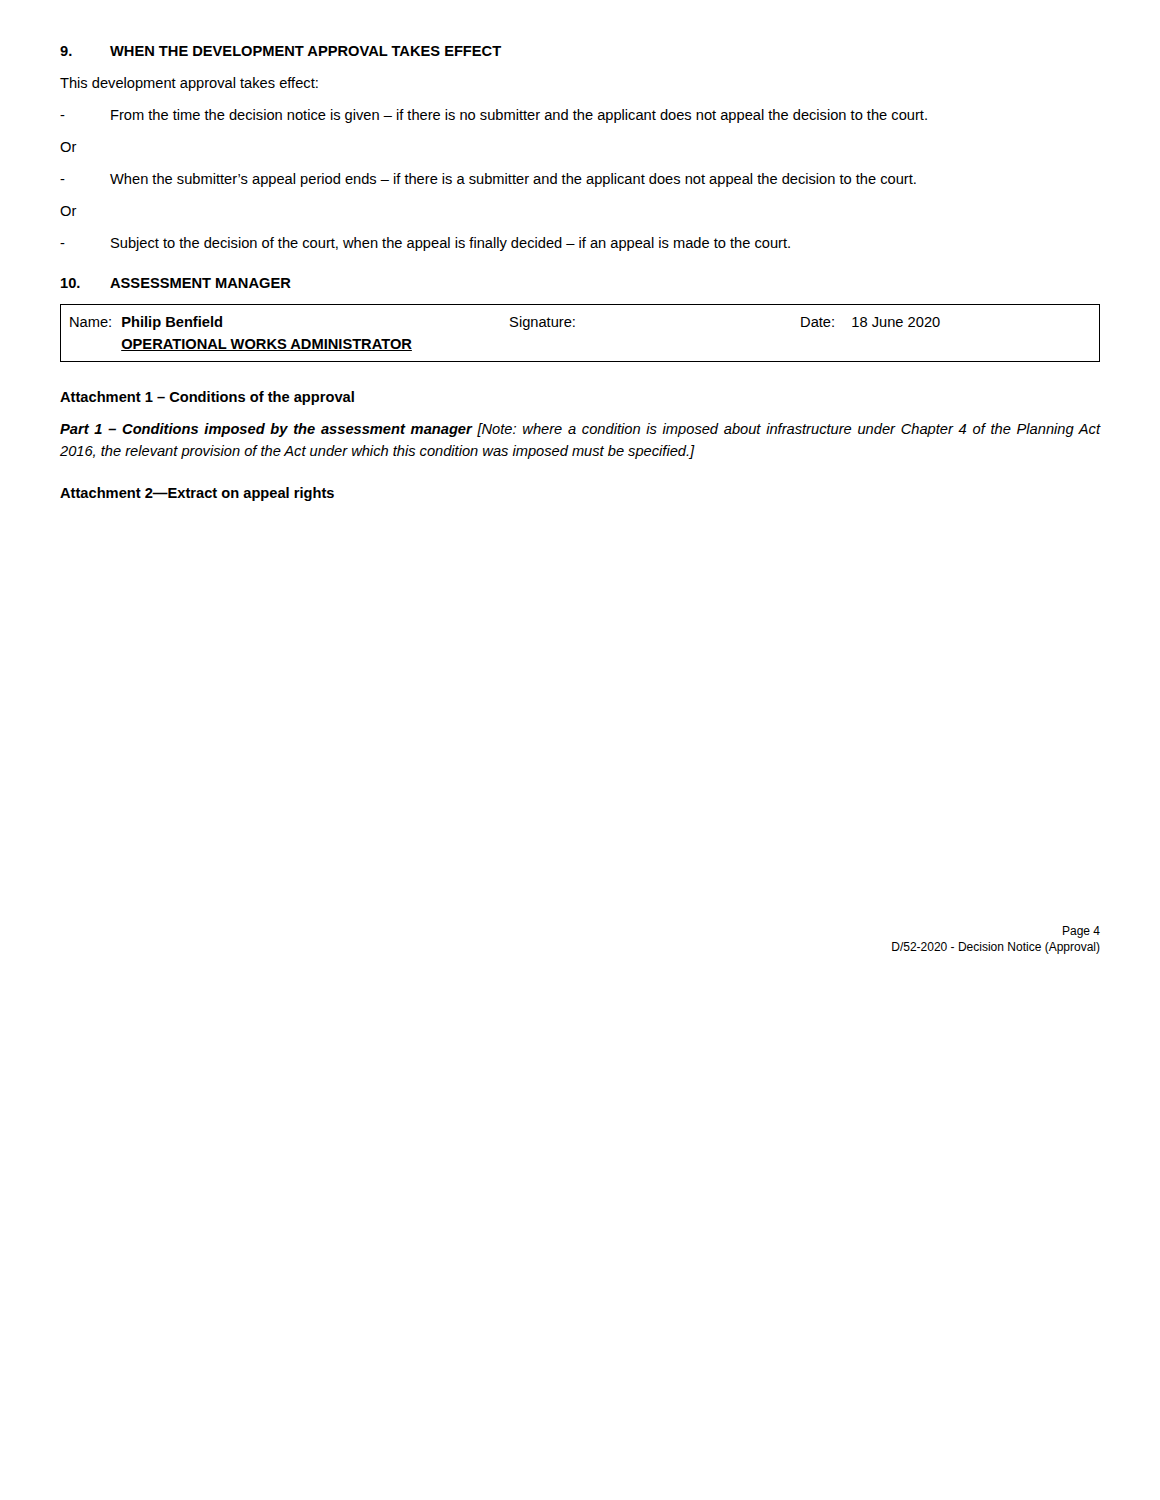9. WHEN THE DEVELOPMENT APPROVAL TAKES EFFECT
This development approval takes effect:
- From the time the decision notice is given – if there is no submitter and the applicant does not appeal the decision to the court.
Or
- When the submitter’s appeal period ends – if there is a submitter and the applicant does not appeal the decision to the court.
Or
- Subject to the decision of the court, when the appeal is finally decided – if an appeal is made to the court.
10. ASSESSMENT MANAGER
| Name: Philip Benfield OPERATIONAL WORKS ADMINISTRATOR Signature: Date: 18 June 2020 |
Attachment 1 – Conditions of the approval
Part 1 – Conditions imposed by the assessment manager [Note: where a condition is imposed about infrastructure under Chapter 4 of the Planning Act 2016, the relevant provision of the Act under which this condition was imposed must be specified.]
Attachment 2—Extract on appeal rights
Page 4
D/52-2020 - Decision Notice (Approval)